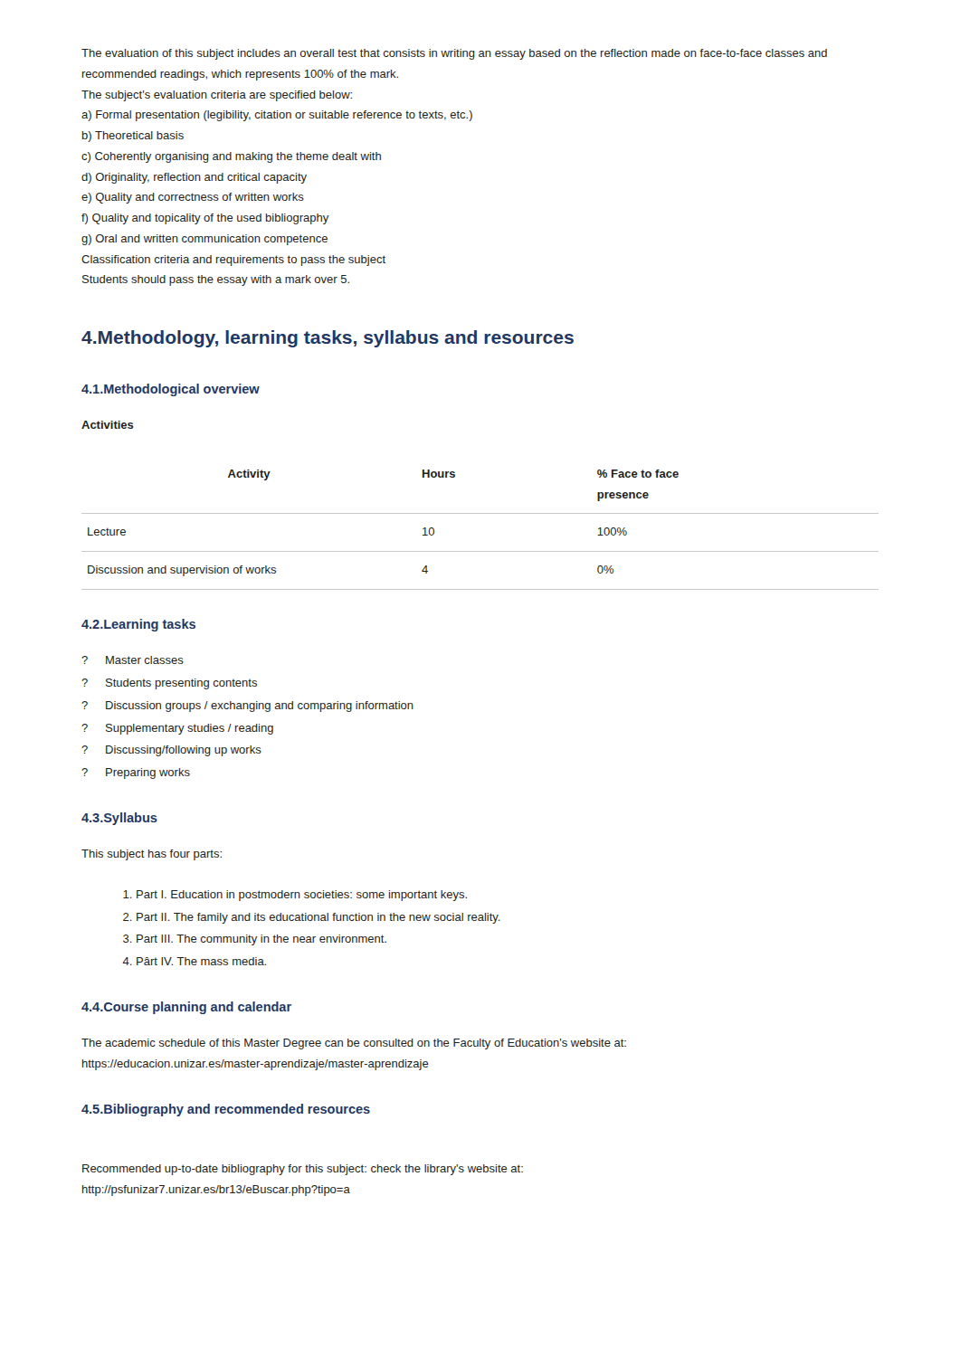The evaluation of this subject includes an overall test that consists in writing an essay based on the reflection made on face-to-face classes and recommended readings, which represents 100% of the mark.
The subject's evaluation criteria are specified below:
a) Formal presentation (legibility, citation or suitable reference to texts, etc.)
b) Theoretical basis
c) Coherently organising and making the theme dealt with
d) Originality, reflection and critical capacity
e) Quality and correctness of written works
f) Quality and topicality of the used bibliography
g) Oral and written communication competence
Classification criteria and requirements to pass the subject
Students should pass the essay with a mark over 5.
4.Methodology, learning tasks, syllabus and resources
4.1.Methodological overview
Activities
| Activity | Hours | % Face to face presence |
| --- | --- | --- |
| Lecture | 10 | 100% |
| Discussion and supervision of works | 4 | 0% |
4.2.Learning tasks
Master classes
Students presenting contents
Discussion groups / exchanging and comparing information
Supplementary studies / reading
Discussing/following up works
Preparing works
4.3.Syllabus
This subject has four parts:
Part I. Education in postmodern societies: some important keys.
Part II. The family and its educational function in the new social reality.
Part III. The community in the near environment.
Pârt IV. The mass media.
4.4.Course planning and calendar
The academic schedule of this Master Degree can be consulted on the Faculty of Education's website at:
https://educacion.unizar.es/master-aprendizaje/master-aprendizaje
4.5.Bibliography and recommended resources
Recommended up-to-date bibliography for this subject: check the library's website at:
http://psfunizar7.unizar.es/br13/eBuscar.php?tipo=a